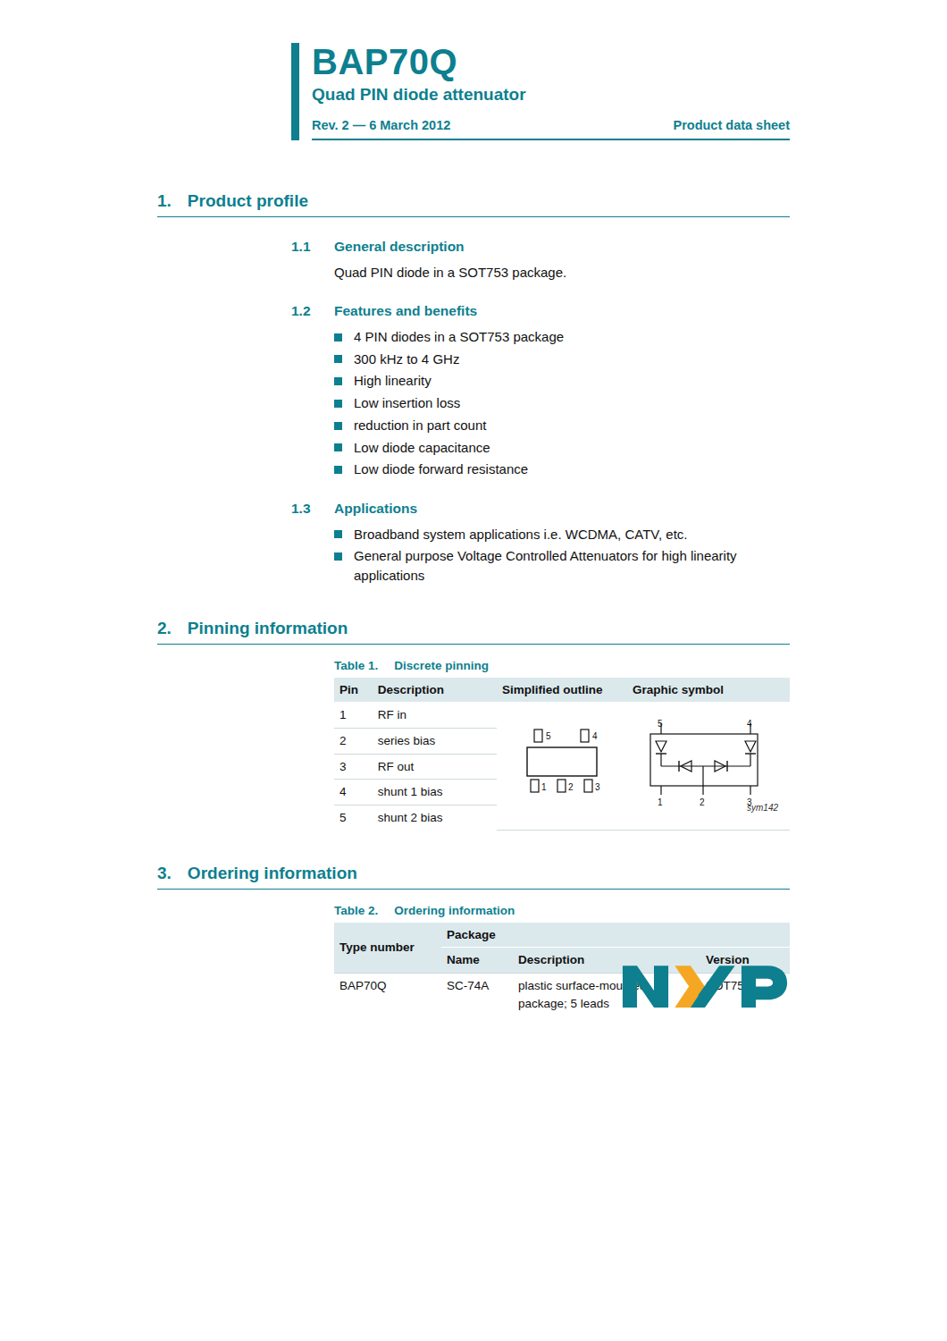BAP70Q
Quad PIN diode attenuator
Rev. 2 — 6 March 2012 Product data sheet
1. Product profile
1.1 General description
Quad PIN diode in a SOT753 package.
1.2 Features and benefits
4 PIN diodes in a SOT753 package
300 kHz to 4 GHz
High linearity
Low insertion loss
reduction in part count
Low diode capacitance
Low diode forward resistance
1.3 Applications
Broadband system applications i.e. WCDMA, CATV, etc.
General purpose Voltage Controlled Attenuators for high linearity applications
2. Pinning information
Table 1. Discrete pinning
| Pin | Description | Simplified outline | Graphic symbol |
| --- | --- | --- | --- |
| 1 | RF in | 5 4 1 2 3 | 5 4 1 2 3 sym142 |
| 2 | series bias |
| 3 | RF out |
| 4 | shunt 1 bias |
| 5 | shunt 2 bias |
3. Ordering information
Table 2. Ordering information
| Type number | Package |
| --- | --- |
| Name | Description | Version |
| BAP70Q | SC-74A | plastic surface-mounted package; 5 leads | SOT753 |